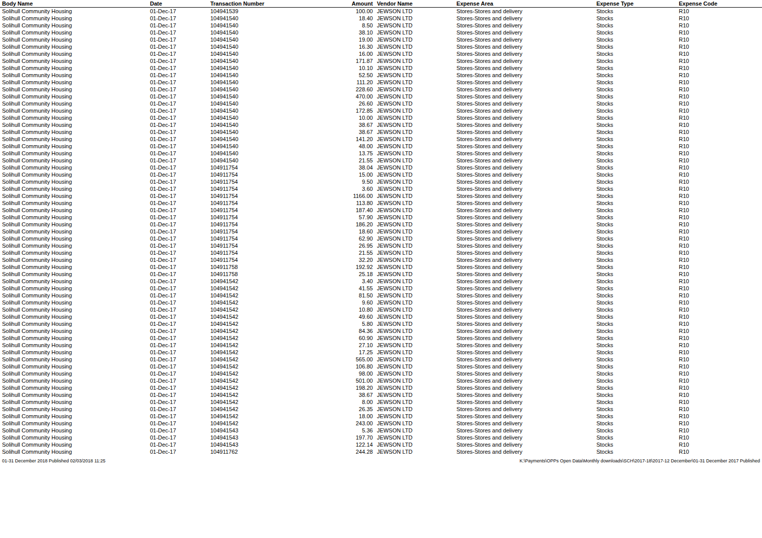| Body Name | Date | Transaction Number | Amount | Vendor Name | Expense Area | Expense Type | Expense Code |
| --- | --- | --- | --- | --- | --- | --- | --- |
| Solihull Community Housing | 01-Dec-17 | 104941539 | 100.00 | JEWSON LTD | Stores-Stores and delivery | Stocks | R10 |
| Solihull Community Housing | 01-Dec-17 | 104941540 | 18.40 | JEWSON LTD | Stores-Stores and delivery | Stocks | R10 |
| Solihull Community Housing | 01-Dec-17 | 104941540 | 8.50 | JEWSON LTD | Stores-Stores and delivery | Stocks | R10 |
| Solihull Community Housing | 01-Dec-17 | 104941540 | 38.10 | JEWSON LTD | Stores-Stores and delivery | Stocks | R10 |
| Solihull Community Housing | 01-Dec-17 | 104941540 | 19.00 | JEWSON LTD | Stores-Stores and delivery | Stocks | R10 |
| Solihull Community Housing | 01-Dec-17 | 104941540 | 16.30 | JEWSON LTD | Stores-Stores and delivery | Stocks | R10 |
| Solihull Community Housing | 01-Dec-17 | 104941540 | 16.00 | JEWSON LTD | Stores-Stores and delivery | Stocks | R10 |
| Solihull Community Housing | 01-Dec-17 | 104941540 | 171.87 | JEWSON LTD | Stores-Stores and delivery | Stocks | R10 |
| Solihull Community Housing | 01-Dec-17 | 104941540 | 10.10 | JEWSON LTD | Stores-Stores and delivery | Stocks | R10 |
| Solihull Community Housing | 01-Dec-17 | 104941540 | 52.50 | JEWSON LTD | Stores-Stores and delivery | Stocks | R10 |
| Solihull Community Housing | 01-Dec-17 | 104941540 | 111.20 | JEWSON LTD | Stores-Stores and delivery | Stocks | R10 |
| Solihull Community Housing | 01-Dec-17 | 104941540 | 228.60 | JEWSON LTD | Stores-Stores and delivery | Stocks | R10 |
| Solihull Community Housing | 01-Dec-17 | 104941540 | 470.00 | JEWSON LTD | Stores-Stores and delivery | Stocks | R10 |
| Solihull Community Housing | 01-Dec-17 | 104941540 | 26.60 | JEWSON LTD | Stores-Stores and delivery | Stocks | R10 |
| Solihull Community Housing | 01-Dec-17 | 104941540 | 172.85 | JEWSON LTD | Stores-Stores and delivery | Stocks | R10 |
| Solihull Community Housing | 01-Dec-17 | 104941540 | 10.00 | JEWSON LTD | Stores-Stores and delivery | Stocks | R10 |
| Solihull Community Housing | 01-Dec-17 | 104941540 | 38.67 | JEWSON LTD | Stores-Stores and delivery | Stocks | R10 |
| Solihull Community Housing | 01-Dec-17 | 104941540 | 38.67 | JEWSON LTD | Stores-Stores and delivery | Stocks | R10 |
| Solihull Community Housing | 01-Dec-17 | 104941540 | 141.20 | JEWSON LTD | Stores-Stores and delivery | Stocks | R10 |
| Solihull Community Housing | 01-Dec-17 | 104941540 | 48.00 | JEWSON LTD | Stores-Stores and delivery | Stocks | R10 |
| Solihull Community Housing | 01-Dec-17 | 104941540 | 13.75 | JEWSON LTD | Stores-Stores and delivery | Stocks | R10 |
| Solihull Community Housing | 01-Dec-17 | 104941540 | 21.55 | JEWSON LTD | Stores-Stores and delivery | Stocks | R10 |
| Solihull Community Housing | 01-Dec-17 | 104911754 | 38.04 | JEWSON LTD | Stores-Stores and delivery | Stocks | R10 |
| Solihull Community Housing | 01-Dec-17 | 104911754 | 15.00 | JEWSON LTD | Stores-Stores and delivery | Stocks | R10 |
| Solihull Community Housing | 01-Dec-17 | 104911754 | 9.50 | JEWSON LTD | Stores-Stores and delivery | Stocks | R10 |
| Solihull Community Housing | 01-Dec-17 | 104911754 | 3.60 | JEWSON LTD | Stores-Stores and delivery | Stocks | R10 |
| Solihull Community Housing | 01-Dec-17 | 104911754 | 1166.00 | JEWSON LTD | Stores-Stores and delivery | Stocks | R10 |
| Solihull Community Housing | 01-Dec-17 | 104911754 | 113.80 | JEWSON LTD | Stores-Stores and delivery | Stocks | R10 |
| Solihull Community Housing | 01-Dec-17 | 104911754 | 187.40 | JEWSON LTD | Stores-Stores and delivery | Stocks | R10 |
| Solihull Community Housing | 01-Dec-17 | 104911754 | 57.90 | JEWSON LTD | Stores-Stores and delivery | Stocks | R10 |
| Solihull Community Housing | 01-Dec-17 | 104911754 | 186.20 | JEWSON LTD | Stores-Stores and delivery | Stocks | R10 |
| Solihull Community Housing | 01-Dec-17 | 104911754 | 18.60 | JEWSON LTD | Stores-Stores and delivery | Stocks | R10 |
| Solihull Community Housing | 01-Dec-17 | 104911754 | 62.90 | JEWSON LTD | Stores-Stores and delivery | Stocks | R10 |
| Solihull Community Housing | 01-Dec-17 | 104911754 | 26.95 | JEWSON LTD | Stores-Stores and delivery | Stocks | R10 |
| Solihull Community Housing | 01-Dec-17 | 104911754 | 21.55 | JEWSON LTD | Stores-Stores and delivery | Stocks | R10 |
| Solihull Community Housing | 01-Dec-17 | 104911754 | 32.20 | JEWSON LTD | Stores-Stores and delivery | Stocks | R10 |
| Solihull Community Housing | 01-Dec-17 | 104911758 | 192.92 | JEWSON LTD | Stores-Stores and delivery | Stocks | R10 |
| Solihull Community Housing | 01-Dec-17 | 104911758 | 25.18 | JEWSON LTD | Stores-Stores and delivery | Stocks | R10 |
| Solihull Community Housing | 01-Dec-17 | 104941542 | 3.40 | JEWSON LTD | Stores-Stores and delivery | Stocks | R10 |
| Solihull Community Housing | 01-Dec-17 | 104941542 | 41.55 | JEWSON LTD | Stores-Stores and delivery | Stocks | R10 |
| Solihull Community Housing | 01-Dec-17 | 104941542 | 81.50 | JEWSON LTD | Stores-Stores and delivery | Stocks | R10 |
| Solihull Community Housing | 01-Dec-17 | 104941542 | 9.60 | JEWSON LTD | Stores-Stores and delivery | Stocks | R10 |
| Solihull Community Housing | 01-Dec-17 | 104941542 | 10.80 | JEWSON LTD | Stores-Stores and delivery | Stocks | R10 |
| Solihull Community Housing | 01-Dec-17 | 104941542 | 49.60 | JEWSON LTD | Stores-Stores and delivery | Stocks | R10 |
| Solihull Community Housing | 01-Dec-17 | 104941542 | 5.80 | JEWSON LTD | Stores-Stores and delivery | Stocks | R10 |
| Solihull Community Housing | 01-Dec-17 | 104941542 | 84.36 | JEWSON LTD | Stores-Stores and delivery | Stocks | R10 |
| Solihull Community Housing | 01-Dec-17 | 104941542 | 60.90 | JEWSON LTD | Stores-Stores and delivery | Stocks | R10 |
| Solihull Community Housing | 01-Dec-17 | 104941542 | 27.10 | JEWSON LTD | Stores-Stores and delivery | Stocks | R10 |
| Solihull Community Housing | 01-Dec-17 | 104941542 | 17.25 | JEWSON LTD | Stores-Stores and delivery | Stocks | R10 |
| Solihull Community Housing | 01-Dec-17 | 104941542 | 565.00 | JEWSON LTD | Stores-Stores and delivery | Stocks | R10 |
| Solihull Community Housing | 01-Dec-17 | 104941542 | 106.80 | JEWSON LTD | Stores-Stores and delivery | Stocks | R10 |
| Solihull Community Housing | 01-Dec-17 | 104941542 | 98.00 | JEWSON LTD | Stores-Stores and delivery | Stocks | R10 |
| Solihull Community Housing | 01-Dec-17 | 104941542 | 501.00 | JEWSON LTD | Stores-Stores and delivery | Stocks | R10 |
| Solihull Community Housing | 01-Dec-17 | 104941542 | 198.20 | JEWSON LTD | Stores-Stores and delivery | Stocks | R10 |
| Solihull Community Housing | 01-Dec-17 | 104941542 | 38.67 | JEWSON LTD | Stores-Stores and delivery | Stocks | R10 |
| Solihull Community Housing | 01-Dec-17 | 104941542 | 8.00 | JEWSON LTD | Stores-Stores and delivery | Stocks | R10 |
| Solihull Community Housing | 01-Dec-17 | 104941542 | 26.35 | JEWSON LTD | Stores-Stores and delivery | Stocks | R10 |
| Solihull Community Housing | 01-Dec-17 | 104941542 | 18.00 | JEWSON LTD | Stores-Stores and delivery | Stocks | R10 |
| Solihull Community Housing | 01-Dec-17 | 104941542 | 243.00 | JEWSON LTD | Stores-Stores and delivery | Stocks | R10 |
| Solihull Community Housing | 01-Dec-17 | 104941543 | 5.36 | JEWSON LTD | Stores-Stores and delivery | Stocks | R10 |
| Solihull Community Housing | 01-Dec-17 | 104941543 | 197.70 | JEWSON LTD | Stores-Stores and delivery | Stocks | R10 |
| Solihull Community Housing | 01-Dec-17 | 104941543 | 122.14 | JEWSON LTD | Stores-Stores and delivery | Stocks | R10 |
| Solihull Community Housing | 01-Dec-17 | 104911762 | 244.28 | JEWSON LTD | Stores-Stores and delivery | Stocks | R10 |
01-31 December 2018 Published 02/03/2018 11:25 K:\Payments\OPPs Open Data\Monthly downloads\SCH\2017-18\2017-12 December\01-31 December 2017 Published